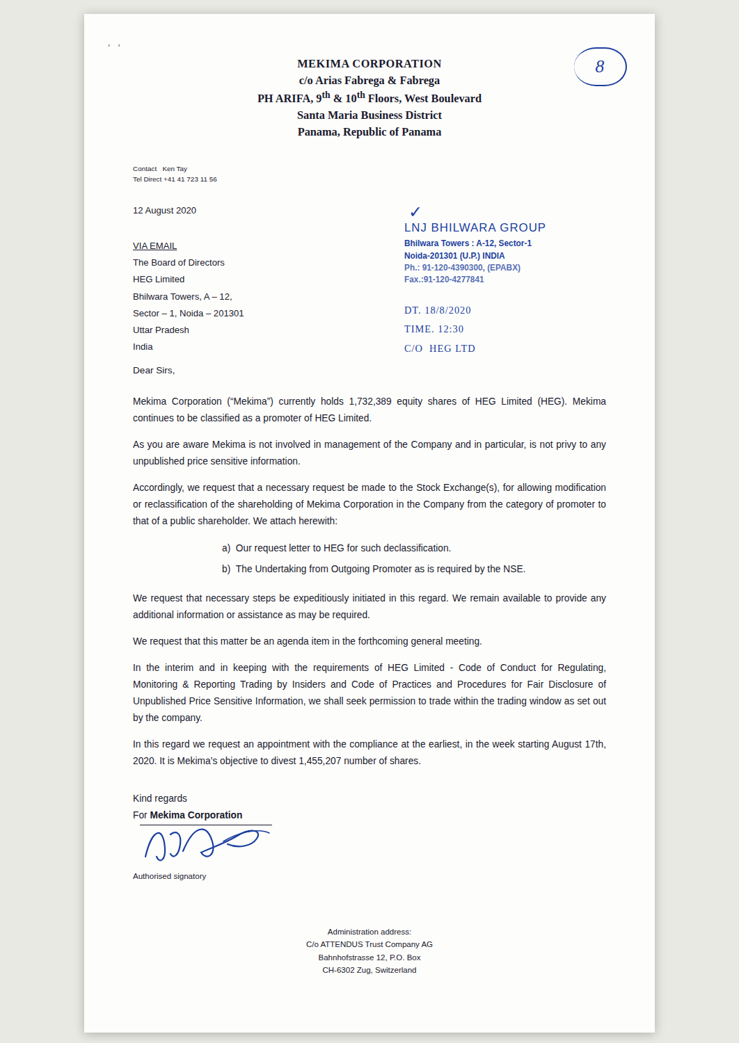, ,
8
MEKIMA CORPORATION
c/o Arias Fabrega & Fabrega
PH ARIFA, 9th & 10th Floors, West Boulevard
Santa Maria Business District
Panama, Republic of Panama
Contact Ken Tay
Tel Direct +41 41 723 11 56
12 August 2020
VIA EMAIL
The Board of Directors
HEG Limited
Bhilwara Towers, A – 12,
Sector – 1, Noida – 201301
Uttar Pradesh
India
✓
LNJ BHILWARA GROUP
Bhilwara Towers : A-12, Sector-1
Noida-201301 (U.P.) INDIA
Ph.: 91-120-4390300, (EPABX)
Fax.:91-120-4277841
DT. 18/8/2020
TIME. 12:30
C/O HEG LTD
Dear Sirs,
Mekima Corporation (“Mekima”) currently holds 1,732,389 equity shares of HEG Limited (HEG). Mekima continues to be classified as a promoter of HEG Limited.
As you are aware Mekima is not involved in management of the Company and in particular, is not privy to any unpublished price sensitive information.
Accordingly, we request that a necessary request be made to the Stock Exchange(s), for allowing modification or reclassification of the shareholding of Mekima Corporation in the Company from the category of promoter to that of a public shareholder. We attach herewith:
a) Our request letter to HEG for such declassification.
b) The Undertaking from Outgoing Promoter as is required by the NSE.
We request that necessary steps be expeditiously initiated in this regard. We remain available to provide any additional information or assistance as may be required.
We request that this matter be an agenda item in the forthcoming general meeting.
In the interim and in keeping with the requirements of HEG Limited - Code of Conduct for Regulating, Monitoring & Reporting Trading by Insiders and Code of Practices and Procedures for Fair Disclosure of Unpublished Price Sensitive Information, we shall seek permission to trade within the trading window as set out by the company.
In this regard we request an appointment with the compliance at the earliest, in the week starting August 17th, 2020. It is Mekima’s objective to divest 1,455,207 number of shares.
Kind regards
For Mekima Corporation
Authorised signatory
Administration address:
C/o ATTENDUS Trust Company AG
Bahnhofstrasse 12, P.O. Box
CH-6302 Zug, Switzerland